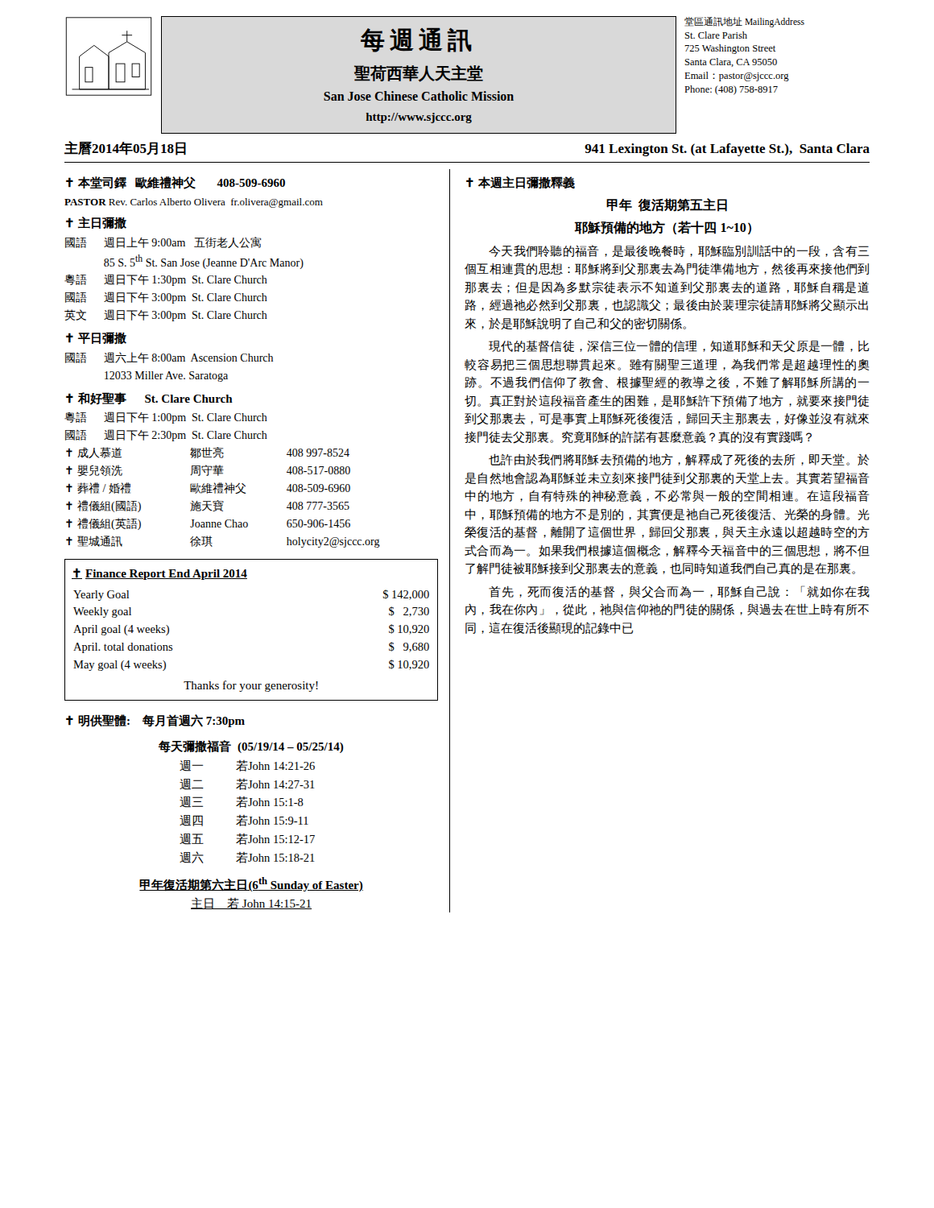每週通訊
聖荷西華人天主堂
San Jose Chinese Catholic Mission
http://www.sjccc.org
堂區通訊地址 MailingAddress
St. Clare Parish
725 Washington Street
Santa Clara, CA 95050
Email：pastor@sjccc.org
Phone: (408) 758-8917
主曆2014年05月18日
941 Lexington St. (at Lafayette St.), Santa Clara
本堂司鐸 歐維禮神父 408-509-6960
PASTOR Rev. Carlos Alberto Olivera fr.olivera@gmail.com
主日彌撒
| 國語 | 週日上午 9:00am 五街老人公寓 |
| | 85 S. 5 th St. San Jose (Jeanne D'Arc Manor) |
| 粵語 | 週日下午 1:30pm St. Clare Church |
| 國語 | 週日下午 3:00pm St. Clare Church |
| 英文 | 週日下午 3:00pm St. Clare Church |
平日彌撒
| 國語 | 週六上午 8:00am Ascension Church |
| | 12033 Miller Ave. Saratoga |
和好聖事 St. Clare Church
| 粵語 | 週日下午 1:00pm St. Clare Church |
| 國語 | 週日下午 2:30pm St. Clare Church |
| 成人慕道 | 鄒世亮 | 408 997-8524 |
| 嬰兒領洗 | 周守華 | 408-517-0880 |
| 葬禮 / 婚禮 | 歐維禮神父 | 408-509-6960 |
| 禮儀組(國語) | 施天寶 | 408 777-3565 |
| 禮儀組(英語) | Joanne Chao | 650-906-1456 |
| 聖城通訊 | 徐琪 | holycity2@sjccc.org |
Finance Report End April 2014
| Yearly Goal | $ 142,000 |
| Weekly goal | $ 2,730 |
| April goal (4 weeks) | $ 10,920 |
| April. total donations | $ 9,680 |
| May goal (4 weeks) | $ 10,920 |
Thanks for your generosity!
明供聖體: 每月首週六 7:30pm
每天彌撒福音 (05/19/14 – 05/25/14)
| 週一 | 若John 14:21-26 |
| 週二 | 若John 14:27-31 |
| 週三 | 若John 15:1-8 |
| 週四 | 若John 15:9-11 |
| 週五 | 若John 15:12-17 |
| 週六 | 若John 15:18-21 |
甲年復活期第六主日(6th Sunday of Easter)
主日 若 John 14:15-21
本週主日彌撒釋義
甲年 復活期第五主日
耶穌預備的地方（若十四 1~10）
今天我們聆聽的福音，是最後晚餐時，耶穌臨別訓話中的一段，含有三個互相連貫的思想：耶穌將到父那裏去為門徒準備地方，然後再來接他們到那裏去；但是因為多默宗徒表示不知道到父那裏去的道路，耶穌自稱是道路，經過祂必然到父那裏，也認識父；最後由於裴理宗徒請耶穌將父顯示出來，於是耶穌說明了自己和父的密切關係。
現代的基督信徒，深信三位一體的信理，知道耶穌和天父原是一體，比較容易把三個思想聯貫起來。雖有關聖三道理，為我們常是超越理性的奧跡。不過我們信仰了教會、根據聖經的教導之後，不難了解耶穌所講的一切。真正對於這段福音產生的困難，是耶穌許下預備了地方，就要來接門徒到父那裏去，可是事實上耶穌死後復活，歸回天主那裏去，好像並沒有就來接門徒去父那裏。究竟耶穌的許諾有甚麼意義？真的沒有實踐嗎？
也許由於我們將耶穌去預備的地方，解釋成了死後的去所，即天堂。於是自然地會認為耶穌並未立刻來接門徒到父那裏的天堂上去。其實若望福音中的地方，自有特殊的神秘意義，不必常與一般的空間相連。在這段福音中，耶穌預備的地方不是別的，其實便是祂自己死後復活、光榮的身體。光榮復活的基督，離開了這個世界，歸回父那裏，與天主永遠以超越時空的方式合而為一。如果我們根據這個概念，解釋今天福音中的三個思想，將不但了解門徒被耶穌接到父那裏去的意義，也同時知道我們自己真的是在那裏。
首先，死而復活的基督，與父合而為一，耶穌自己說：「就如你在我內，我在你內」，從此，祂與信仰祂的門徒的關係，與過去在世上時有所不同，這在復活後顯現的記錄中已